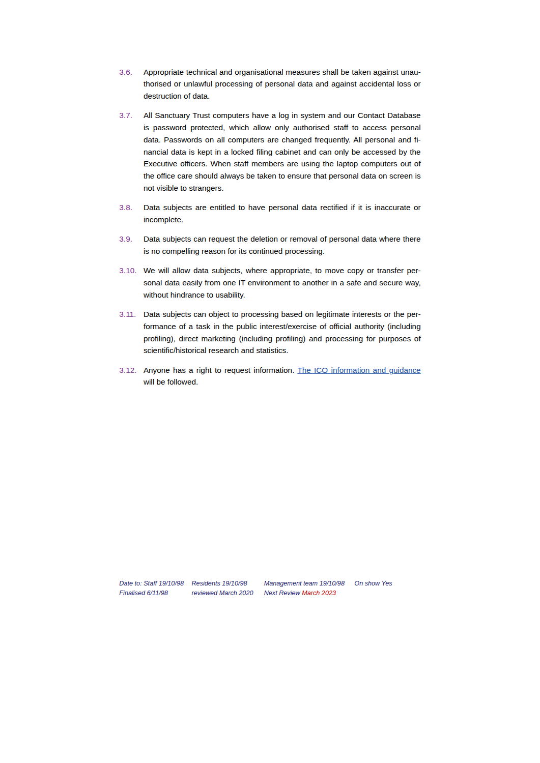3.6. Appropriate technical and organisational measures shall be taken against unauthorised or unlawful processing of personal data and against accidental loss or destruction of data.
3.7. All Sanctuary Trust computers have a log in system and our Contact Database is password protected, which allow only authorised staff to access personal data. Passwords on all computers are changed frequently. All personal and financial data is kept in a locked filing cabinet and can only be accessed by the Executive officers. When staff members are using the laptop computers out of the office care should always be taken to ensure that personal data on screen is not visible to strangers.
3.8. Data subjects are entitled to have personal data rectified if it is inaccurate or incomplete.
3.9. Data subjects can request the deletion or removal of personal data where there is no compelling reason for its continued processing.
3.10. We will allow data subjects, where appropriate, to move copy or transfer personal data easily from one IT environment to another in a safe and secure way, without hindrance to usability.
3.11. Data subjects can object to processing based on legitimate interests or the performance of a task in the public interest/exercise of official authority (including profiling), direct marketing (including profiling) and processing for purposes of scientific/historical research and statistics.
3.12. Anyone has a right to request information. The ICO information and guidance will be followed.
| Date to: Staff 19/10/98 | Residents 19/10/98 | Management team 19/10/98 | On show Yes |
| Finalised 6/11/98 | reviewed March 2020 | Next Review March 2023 | |